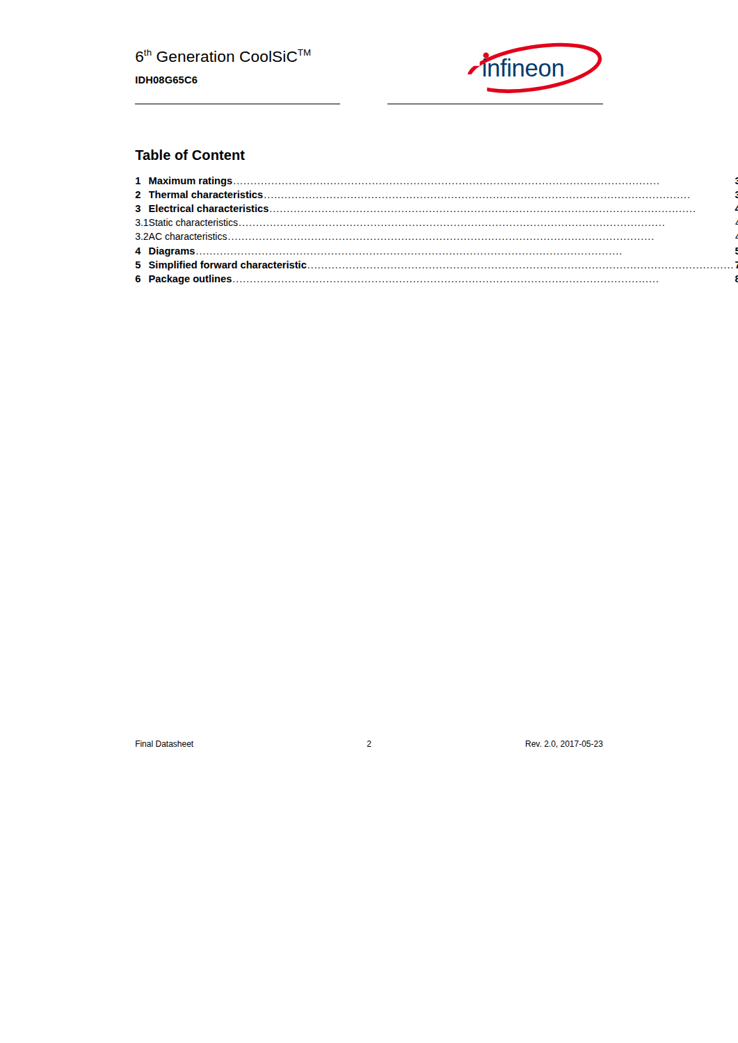6th Generation CoolSiCTM
IDH08G65C6
infineon
Table of Content
| 1 | Maximum ratings ........................................................................................................................... 3 |
| 2 | Thermal characteristics ........................................................................................................................... 3 |
| 3 | Electrical characteristics ........................................................................................................................... 4 |
| 3.1 | Static characteristics ........................................................................................................................... 4 |
| 3.2 | AC characteristics ........................................................................................................................... 4 |
| 4 | Diagrams ........................................................................................................................... 5 |
| 5 | Simplified forward characteristic ........................................................................................................................... 7 |
| 6 | Package outlines ........................................................................................................................... 8 |
| Final Datasheet | 2 | Rev. 2.0, 2017-05-23 |